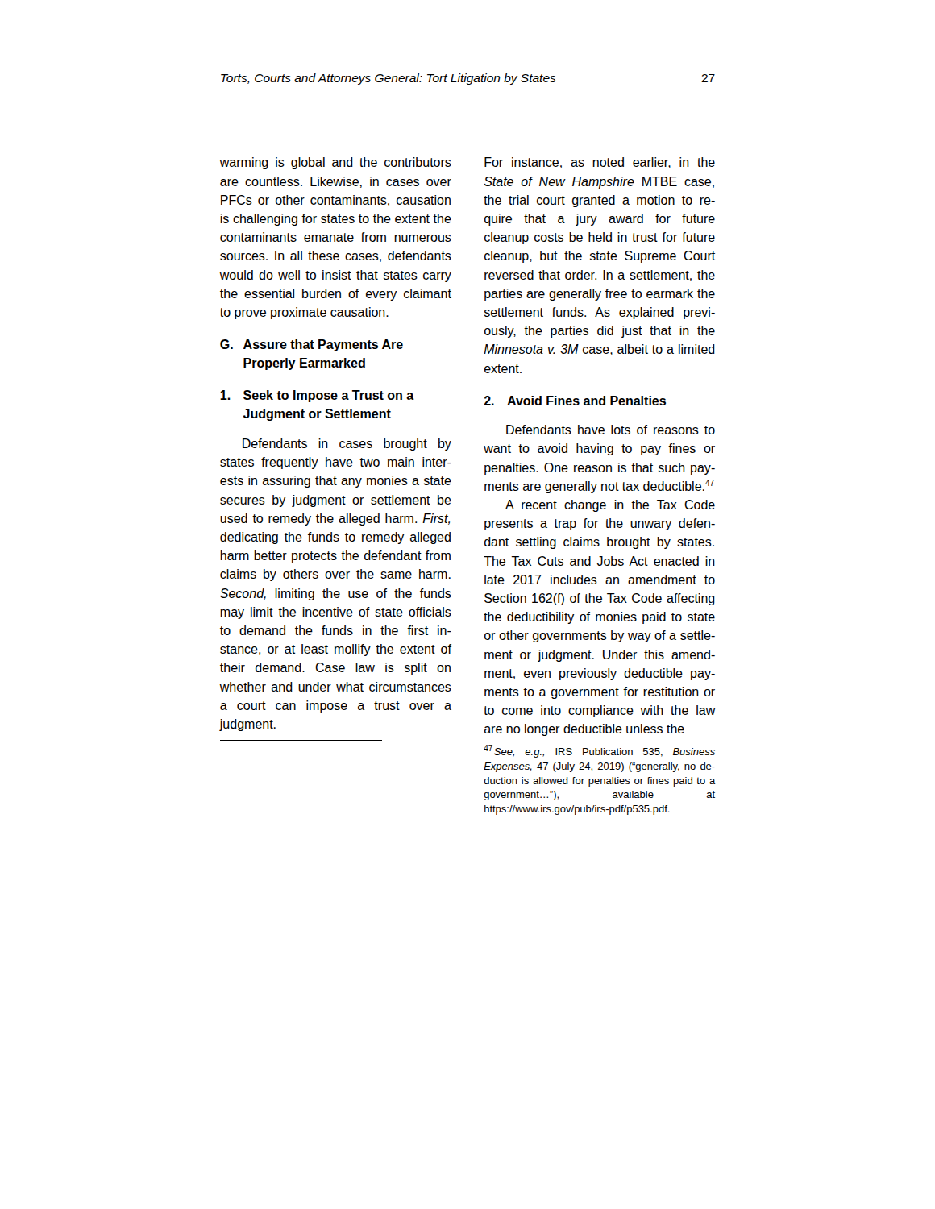Torts, Courts and Attorneys General: Tort Litigation by States 27
warming is global and the contributors are countless. Likewise, in cases over PFCs or other contaminants, causation is challenging for states to the extent the contaminants emanate from numerous sources. In all these cases, defendants would do well to insist that states carry the essential burden of every claimant to prove proximate causation.
G. Assure that Payments Are Properly Earmarked
1. Seek to Impose a Trust on a Judgment or Settlement
Defendants in cases brought by states frequently have two main interests in assuring that any monies a state secures by judgment or settlement be used to remedy the alleged harm. First, dedicating the funds to remedy alleged harm better protects the defendant from claims by others over the same harm. Second, limiting the use of the funds may limit the incentive of state officials to demand the funds in the first instance, or at least mollify the extent of their demand. Case law is split on whether and under what circumstances a court can impose a trust over a judgment.
For instance, as noted earlier, in the State of New Hampshire MTBE case, the trial court granted a motion to require that a jury award for future cleanup costs be held in trust for future cleanup, but the state Supreme Court reversed that order. In a settlement, the parties are generally free to earmark the settlement funds. As explained previously, the parties did just that in the Minnesota v. 3M case, albeit to a limited extent.
2. Avoid Fines and Penalties
Defendants have lots of reasons to want to avoid having to pay fines or penalties. One reason is that such payments are generally not tax deductible.47
A recent change in the Tax Code presents a trap for the unwary defendant settling claims brought by states. The Tax Cuts and Jobs Act enacted in late 2017 includes an amendment to Section 162(f) of the Tax Code affecting the deductibility of monies paid to state or other governments by way of a settlement or judgment. Under this amendment, even previously deductible payments to a government for restitution or to come into compliance with the law are no longer deductible unless the
47See, e.g., IRS Publication 535, Business Expenses, 47 (July 24, 2019) (“generally, no deduction is allowed for penalties or fines paid to a government…”), available at https://www.irs.gov/pub/irs-pdf/p535.pdf.